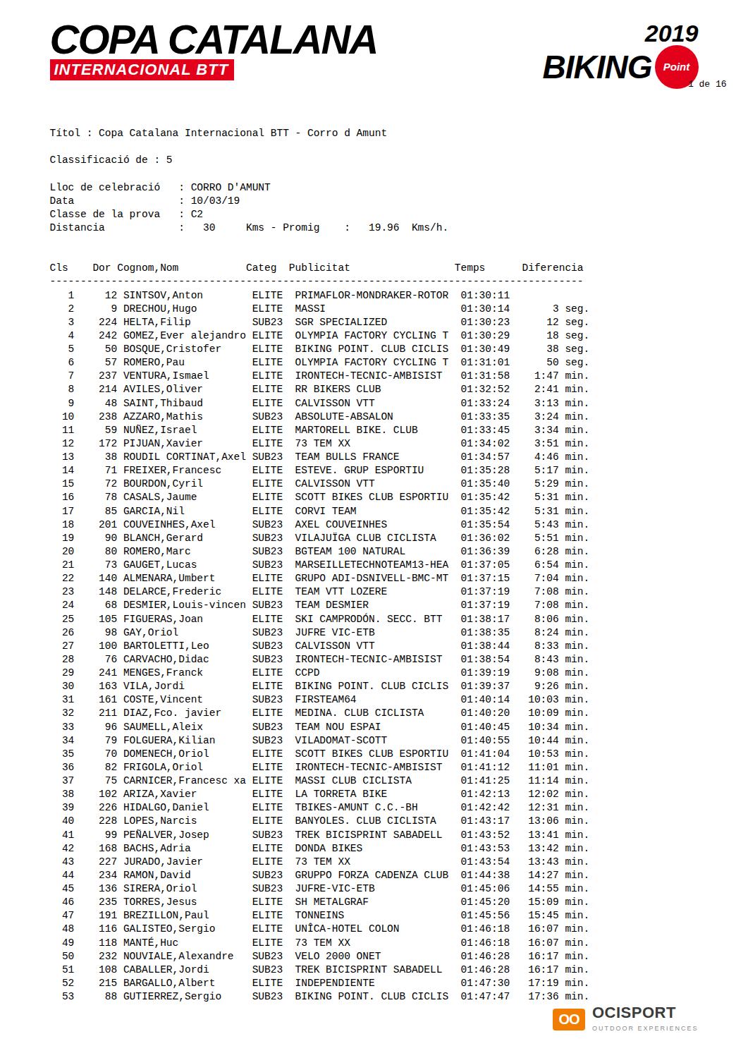COPA CATALANA
INTERNACIONAL BTT
2019
BIKING Point
1 de 16
Títol : Copa Catalana Internacional BTT - Corro d Amunt

Classificació de : 5

Lloc de celebració   : CORRO D'AMUNT
Data                 : 10/03/19
Classe de la prova   : C2
Distancia            :   30     Kms - Promig    :   19.96  Kms/h.


Cls    Dor Cognom,Nom           Categ  Publicitat                 Temps      Diferencia
---------------------------------------------------------------------------------------
   1     12 SINTSOV,Anton        ELITE  PRIMAFLOR-MONDRAKER-ROTOR  01:30:11
   2      9 DRECHOU,Hugo         ELITE  MASSI                      01:30:14       3 seg.
   3    224 HELTA,Filip          SUB23  SGR SPECIALIZED            01:30:23      12 seg.
   4    242 GOMEZ,Ever alejandro ELITE  OLYMPIA FACTORY CYCLING T  01:30:29      18 seg.
   5     50 BOSQUE,Cristofer     ELITE  BIKING POINT. CLUB CICLIS  01:30:49      38 seg.
   6     57 ROMERO,Pau           ELITE  OLYMPIA FACTORY CYCLING T  01:31:01      50 seg.
   7    237 VENTURA,Ismael       ELITE  IRONTECH-TECNIC-AMBISIST   01:31:58    1:47 min.
   8    214 AVILES,Oliver        ELITE  RR BIKERS CLUB             01:32:52    2:41 min.
   9     48 SAINT,Thibaud        ELITE  CALVISSON VTT              01:33:24    3:13 min.
  10    238 AZZARO,Mathis        SUB23  ABSOLUTE-ABSALON           01:33:35    3:24 min.
  11     59 NUÑEZ,Israel         ELITE  MARTORELL BIKE. CLUB       01:33:45    3:34 min.
  12    172 PIJUAN,Xavier        ELITE  73 TEM XX                  01:34:02    3:51 min.
  13     38 ROUDIL CORTINAT,Axel SUB23  TEAM BULLS FRANCE          01:34:57    4:46 min.
  14     71 FREIXER,Francesc     ELITE  ESTEVE. GRUP ESPORTIU      01:35:28    5:17 min.
  15     72 BOURDON,Cyril        ELITE  CALVISSON VTT              01:35:40    5:29 min.
  16     78 CASALS,Jaume         ELITE  SCOTT BIKES CLUB ESPORTIU  01:35:42    5:31 min.
  17     85 GARCIA,Nil           ELITE  CORVI TEAM                 01:35:42    5:31 min.
  18    201 COUVEINHES,Axel      SUB23  AXEL COUVEINHES            01:35:54    5:43 min.
  19     90 BLANCH,Gerard        SUB23  VILAJUÏGA CLUB CICLISTA    01:36:02    5:51 min.
  20     80 ROMERO,Marc          SUB23  BGTEAM 100 NATURAL         01:36:39    6:28 min.
  21     73 GAUGET,Lucas         SUB23  MARSEILLETECHNOTEAM13-HEA  01:37:05    6:54 min.
  22    140 ALMENARA,Umbert      ELITE  GRUPO ADI-DSNIVELL-BMC-MT  01:37:15    7:04 min.
  23    148 DELARCE,Frederic     ELITE  TEAM VTT LOZERE            01:37:19    7:08 min.
  24     68 DESMIER,Louis-vincen SUB23  TEAM DESMIER               01:37:19    7:08 min.
  25    105 FIGUERAS,Joan        ELITE  SKI CAMPRODÓN. SECC. BTT   01:38:17    8:06 min.
  26     98 GAY,Oriol            SUB23  JUFRE VIC-ETB              01:38:35    8:24 min.
  27    100 BARTOLETTI,Leo       SUB23  CALVISSON VTT              01:38:44    8:33 min.
  28     76 CARVACHO,Didac       SUB23  IRONTECH-TECNIC-AMBISIST   01:38:54    8:43 min.
  29    241 MENGES,Franck        ELITE  CCPD                       01:39:19    9:08 min.
  30    163 VILA,Jordi           ELITE  BIKING POINT. CLUB CICLIS  01:39:37    9:26 min.
  31    161 COSTE,Vincent        SUB23  FIRSTEAM64                 01:40:14   10:03 min.
  32    211 DIAZ,Fco. javier     ELITE  MEDINA. CLUB CICLISTA      01:40:20   10:09 min.
  33     96 SAUMELL,Aleix        SUB23  TEAM NOU ESPAI             01:40:45   10:34 min.
  34     79 FOLGUERA,Kilian      SUB23  VILADOMAT-SCOTT            01:40:55   10:44 min.
  35     70 DOMENECH,Oriol       ELITE  SCOTT BIKES CLUB ESPORTIU  01:41:04   10:53 min.
  36     82 FRIGOLA,Oriol        ELITE  IRONTECH-TECNIC-AMBISIST   01:41:12   11:01 min.
  37     75 CARNICER,Francesc xa ELITE  MASSI CLUB CICLISTA        01:41:25   11:14 min.
  38    102 ARIZA,Xavier         ELITE  LA TORRETA BIKE            01:42:13   12:02 min.
  39    226 HIDALGO,Daniel       ELITE  TBIKES-AMUNT C.C.-BH       01:42:42   12:31 min.
  40    228 LOPES,Narcis         ELITE  BANYOLES. CLUB CICLISTA    01:43:17   13:06 min.
  41     99 PEÑALVER,Josep       SUB23  TREK BICISPRINT SABADELL   01:43:52   13:41 min.
  42    168 BACHS,Adria          ELITE  DONDA BIKES                01:43:53   13:42 min.
  43    227 JURADO,Javier        ELITE  73 TEM XX                  01:43:54   13:43 min.
  44    234 RAMON,David          SUB23  GRUPPO FORZA CADENZA CLUB  01:44:38   14:27 min.
  45    136 SIRERA,Oriol         SUB23  JUFRE-VIC-ETB              01:45:06   14:55 min.
  46    235 TORRES,Jesus         ELITE  SH METALGRAF               01:45:20   15:09 min.
  47    191 BREZILLON,Paul       ELITE  TONNEINS                   01:45:56   15:45 min.
  48    116 GALISTEO,Sergio      ELITE  UNÎCA-HOTEL COLON          01:46:18   16:07 min.
  49    118 MANTÉ,Huc            ELITE  73 TEM XX                  01:46:18   16:07 min.
  50    232 NOUVIALE,Alexandre   SUB23  VELO 2000 ONET             01:46:28   16:17 min.
  51    108 CABALLER,Jordi       SUB23  TREK BICISPRINT SABADELL   01:46:28   16:17 min.
  52    215 BARGALLO,Albert      ELITE  INDEPENDIENTE              01:47:30   17:19 min.
  53     88 GUTIERREZ,Sergio     SUB23  BIKING POINT. CLUB CICLIS  01:47:47   17:36 min.
OO OCISPORT
OUTDOOR EXPERIENCES